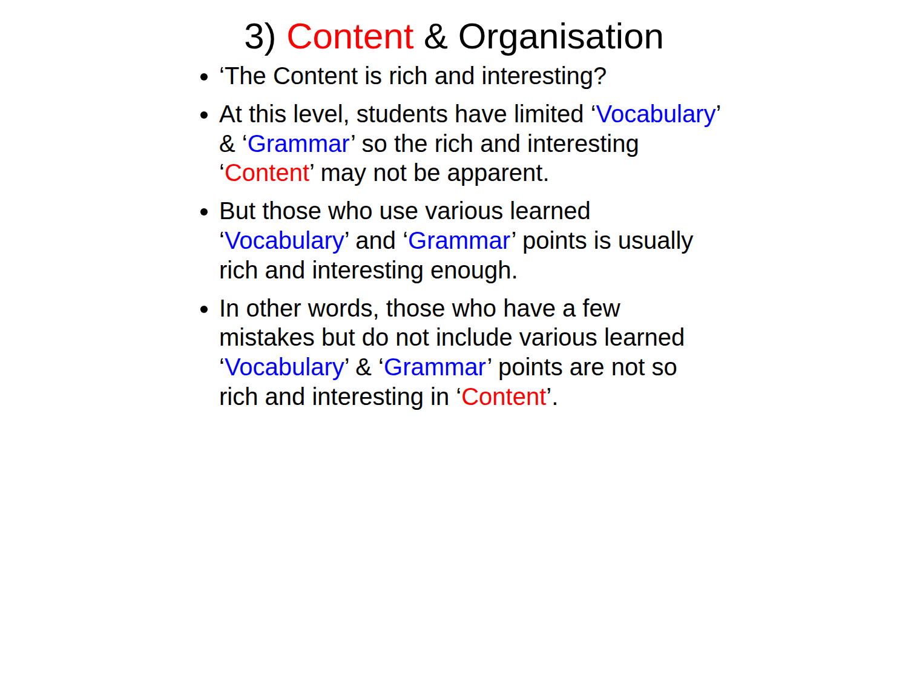3) Content & Organisation
‘The Content is rich and interesting?
At this level, students have limited ‘Vocabulary’ & ‘Grammar’ so the rich and interesting ‘Content’ may not be apparent.
But those who use various learned ‘Vocabulary’ and ‘Grammar’ points is usually rich and interesting enough.
In other words, those who have a few mistakes but do not include various learned ‘Vocabulary’ & ‘Grammar’ points are not so rich and interesting in ‘Content’.